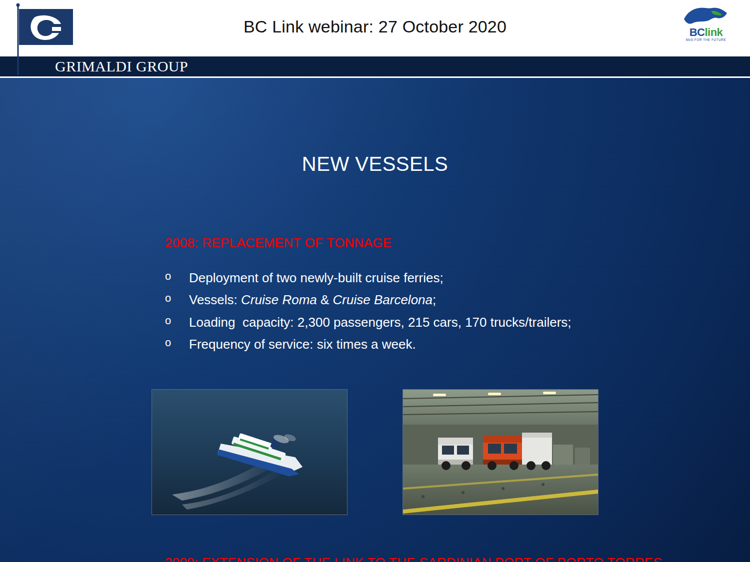BC Link webinar: 27 October 2020
BC link
MoS FOR THE FUTURE
GRIMALDI GROUP
NEW VESSELS
2008: REPLACEMENT OF TONNAGE
Deployment of two newly-built cruise ferries;
Vessels: Cruise Roma & Cruise Barcelona;
Loading capacity: 2,300 passengers, 215 cars, 170 trucks/trailers;
Frequency of service: six times a week.
2009: EXTENSION OF THE LINK TO THE SARDINIAN PORT OF PORTO TORRES